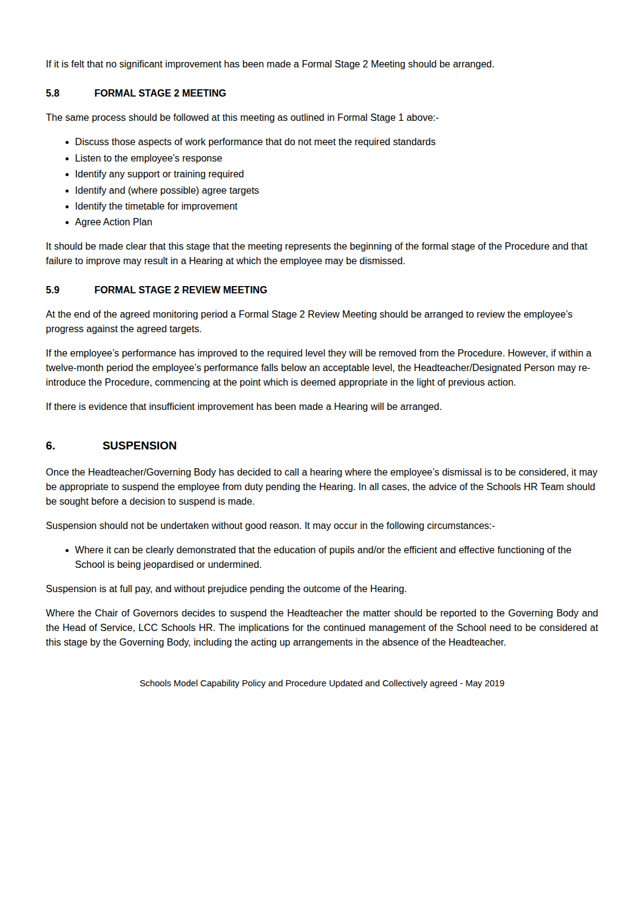If it is felt that no significant improvement has been made a Formal Stage 2 Meeting should be arranged.
5.8 FORMAL STAGE 2 MEETING
The same process should be followed at this meeting as outlined in Formal Stage 1 above:-
Discuss those aspects of work performance that do not meet the required standards
Listen to the employee’s response
Identify any support or training required
Identify and (where possible) agree targets
Identify the timetable for improvement
Agree Action Plan
It should be made clear that this stage that the meeting represents the beginning of the formal stage of the Procedure and that failure to improve may result in a Hearing at which the employee may be dismissed.
5.9 FORMAL STAGE 2 REVIEW MEETING
At the end of the agreed monitoring period a Formal Stage 2 Review Meeting should be arranged to review the employee’s progress against the agreed targets.
If the employee’s performance has improved to the required level they will be removed from the Procedure. However, if within a twelve-month period the employee’s performance falls below an acceptable level, the Headteacher/Designated Person may re-introduce the Procedure, commencing at the point which is deemed appropriate in the light of previous action.
If there is evidence that insufficient improvement has been made a Hearing will be arranged.
6. SUSPENSION
Once the Headteacher/Governing Body has decided to call a hearing where the employee’s dismissal is to be considered, it may be appropriate to suspend the employee from duty pending the Hearing. In all cases, the advice of the Schools HR Team should be sought before a decision to suspend is made.
Suspension should not be undertaken without good reason. It may occur in the following circumstances:-
Where it can be clearly demonstrated that the education of pupils and/or the efficient and effective functioning of the School is being jeopardised or undermined.
Suspension is at full pay, and without prejudice pending the outcome of the Hearing.
Where the Chair of Governors decides to suspend the Headteacher the matter should be reported to the Governing Body and the Head of Service, LCC Schools HR. The implications for the continued management of the School need to be considered at this stage by the Governing Body, including the acting up arrangements in the absence of the Headteacher.
Schools Model Capability Policy and Procedure Updated and Collectively agreed - May 2019